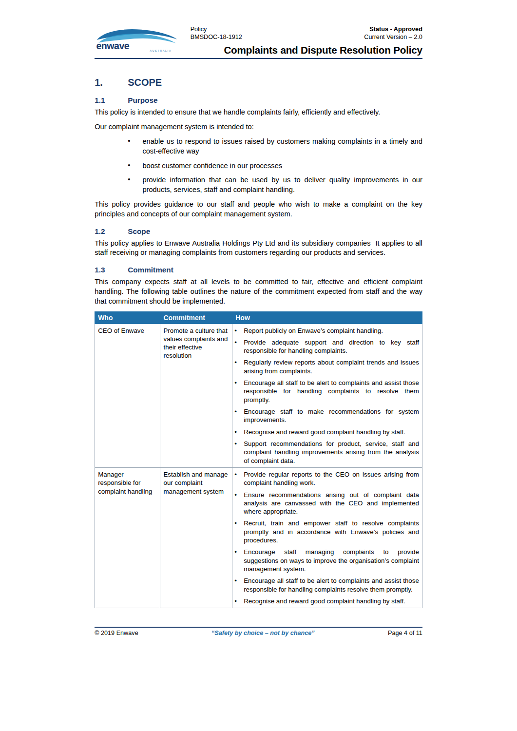enwave AUSTRALIA
Policy
BMSDOC-18-1912
Status - Approved
Current Version – 2.0
Complaints and Dispute Resolution Policy
1. SCOPE
1.1 Purpose
This policy is intended to ensure that we handle complaints fairly, efficiently and effectively.
Our complaint management system is intended to:
•enable us to respond to issues raised by customers making complaints in a timely and cost-effective way
•boost customer confidence in our processes
•provide information that can be used by us to deliver quality improvements in our products, services, staff and complaint handling.
This policy provides guidance to our staff and people who wish to make a complaint on the key principles and concepts of our complaint management system.
1.2 Scope
This policy applies to Enwave Australia Holdings Pty Ltd and its subsidiary companies It applies to all staff receiving or managing complaints from customers regarding our products and services.
1.3 Commitment
This company expects staff at all levels to be committed to fair, effective and efficient complaint handling. The following table outlines the nature of the commitment expected from staff and the way that commitment should be implemented.
| Who | Commitment | How |
| --- | --- | --- |
| CEO of Enwave | Promote a culture that values complaints and their effective resolution | • Report publicly on Enwave’s complaint handling. • Provide adequate support and direction to key staff responsible for handling complaints. • Regularly review reports about complaint trends and issues arising from complaints. • Encourage all staff to be alert to complaints and assist those responsible for handling complaints to resolve them promptly. • Encourage staff to make recommendations for system improvements. • Recognise and reward good complaint handling by staff. • Support recommendations for product, service, staff and complaint handling improvements arising from the analysis of complaint data. |
| Manager responsible for complaint handling | Establish and manage our complaint management system | • Provide regular reports to the CEO on issues arising from complaint handling work. • Ensure recommendations arising out of complaint data analysis are canvassed with the CEO and implemented where appropriate. • Recruit, train and empower staff to resolve complaints promptly and in accordance with Enwave’s policies and procedures. • Encourage staff managing complaints to provide suggestions on ways to improve the organisation’s complaint management system. • Encourage all staff to be alert to complaints and assist those responsible for handling complaints resolve them promptly. • Recognise and reward good complaint handling by staff. |
© 2019 Enwave
“Safety by choice – not by chance”
Page 4 of 11